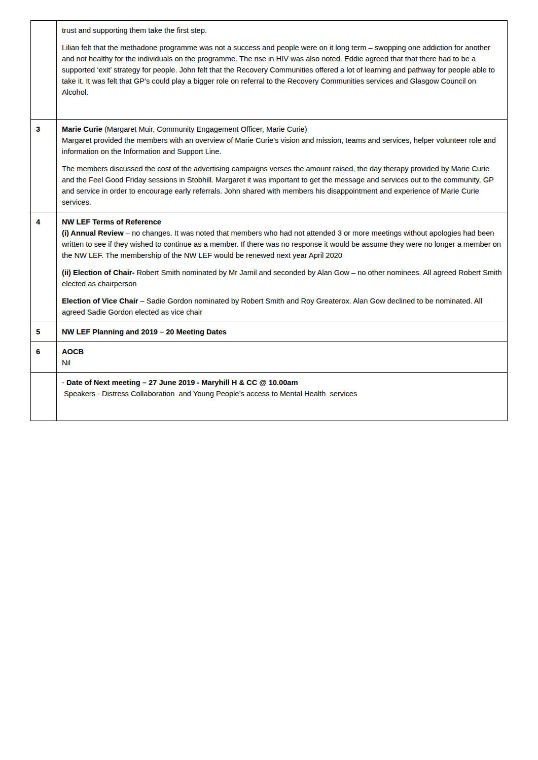| | trust and supporting them take the first step. Lilian felt that the methadone programme was not a success and people were on it long term – swopping one addiction for another and not healthy for the individuals on the programme. The rise in HIV was also noted. Eddie agreed that that there had to be a supported ‘exit’ strategy for people. John felt that the Recovery Communities offered a lot of learning and pathway for people able to take it. It was felt that GP’s could play a bigger role on referral to the Recovery Communities services and Glasgow Council on Alcohol. |
| 3 | Marie Curie (Margaret Muir, Community Engagement Officer, Marie Curie) Margaret provided the members with an overview of Marie Curie’s vision and mission, teams and services, helper volunteer role and information on the Information and Support Line. The members discussed the cost of the advertising campaigns verses the amount raised, the day therapy provided by Marie Curie and the Feel Good Friday sessions in Stobhill. Margaret it was important to get the message and services out to the community, GP and service in order to encourage early referrals. John shared with members his disappointment and experience of Marie Curie services. |
| 4 | NW LEF Terms of Reference (i) Annual Review – no changes. It was noted that members who had not attended 3 or more meetings without apologies had been written to see if they wished to continue as a member. If there was no response it would be assume they were no longer a member on the NW LEF. The membership of the NW LEF would be renewed next year April 2020 (ii) Election of Chair- Robert Smith nominated by Mr Jamil and seconded by Alan Gow – no other nominees. All agreed Robert Smith elected as chairperson Election of Vice Chair – Sadie Gordon nominated by Robert Smith and Roy Greaterox. Alan Gow declined to be nominated. All agreed Sadie Gordon elected as vice chair |
| 5 | NW LEF Planning and 2019 – 20 Meeting Dates |
| 6 | AOCB Nil |
| | - Date of Next meeting – 27 June 2019 - Maryhill H & CC @ 10.00am Speakers - Distress Collaboration and Young People’s access to Mental Health services |